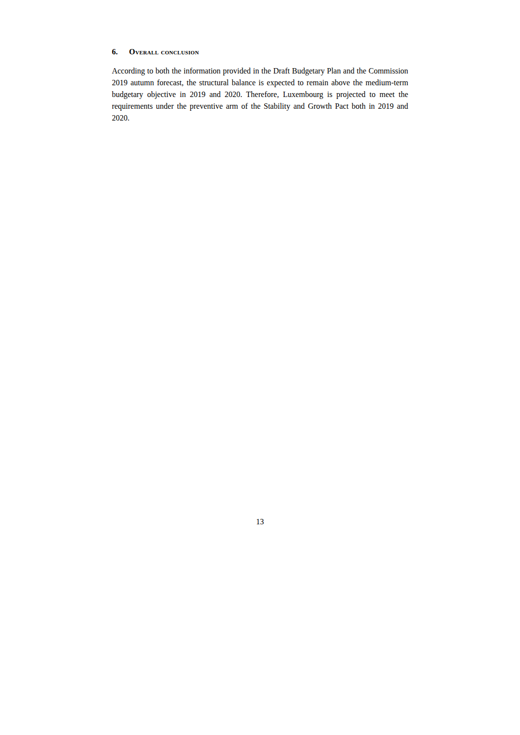6. Overall conclusion
According to both the information provided in the Draft Budgetary Plan and the Commission 2019 autumn forecast, the structural balance is expected to remain above the medium-term budgetary objective in 2019 and 2020. Therefore, Luxembourg is projected to meet the requirements under the preventive arm of the Stability and Growth Pact both in 2019 and 2020.
13